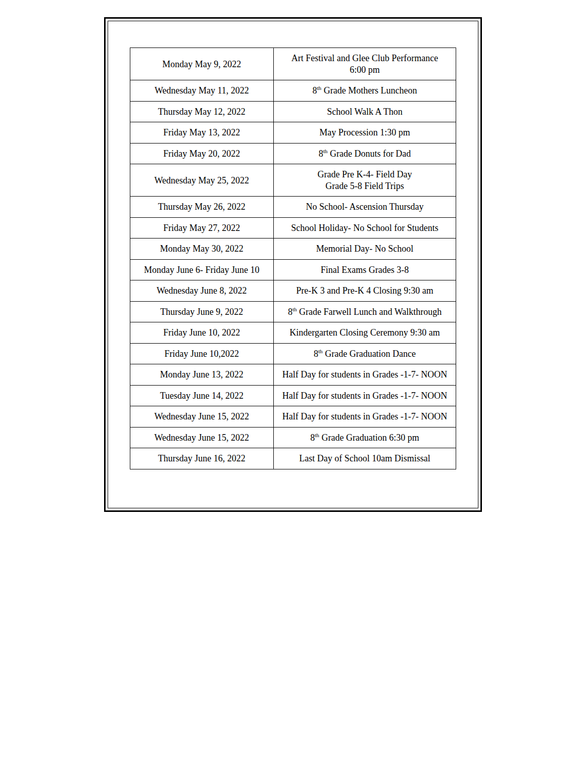| Monday May 9, 2022 | Art Festival and Glee Club Performance 6:00 pm |
| Wednesday May 11, 2022 | 8 th Grade Mothers Luncheon |
| Thursday May 12, 2022 | School Walk A Thon |
| Friday May 13, 2022 | May Procession 1:30 pm |
| Friday May 20, 2022 | 8 th Grade Donuts for Dad |
| Wednesday May 25, 2022 | Grade Pre K-4- Field Day Grade 5-8 Field Trips |
| Thursday May 26, 2022 | No School- Ascension Thursday |
| Friday May 27, 2022 | School Holiday- No School for Students |
| Monday May 30, 2022 | Memorial Day- No School |
| Monday June 6- Friday June 10 | Final Exams Grades 3-8 |
| Wednesday June 8, 2022 | Pre-K 3 and Pre-K 4 Closing 9:30 am |
| Thursday June 9, 2022 | 8 th Grade Farwell Lunch and Walkthrough |
| Friday June 10, 2022 | Kindergarten Closing Ceremony 9:30 am |
| Friday June 10,2022 | 8 th Grade Graduation Dance |
| Monday June 13, 2022 | Half Day for students in Grades -1-7- NOON |
| Tuesday June 14, 2022 | Half Day for students in Grades -1-7- NOON |
| Wednesday June 15, 2022 | Half Day for students in Grades -1-7- NOON |
| Wednesday June 15, 2022 | 8 th Grade Graduation 6:30 pm |
| Thursday June 16, 2022 | Last Day of School 10am Dismissal |